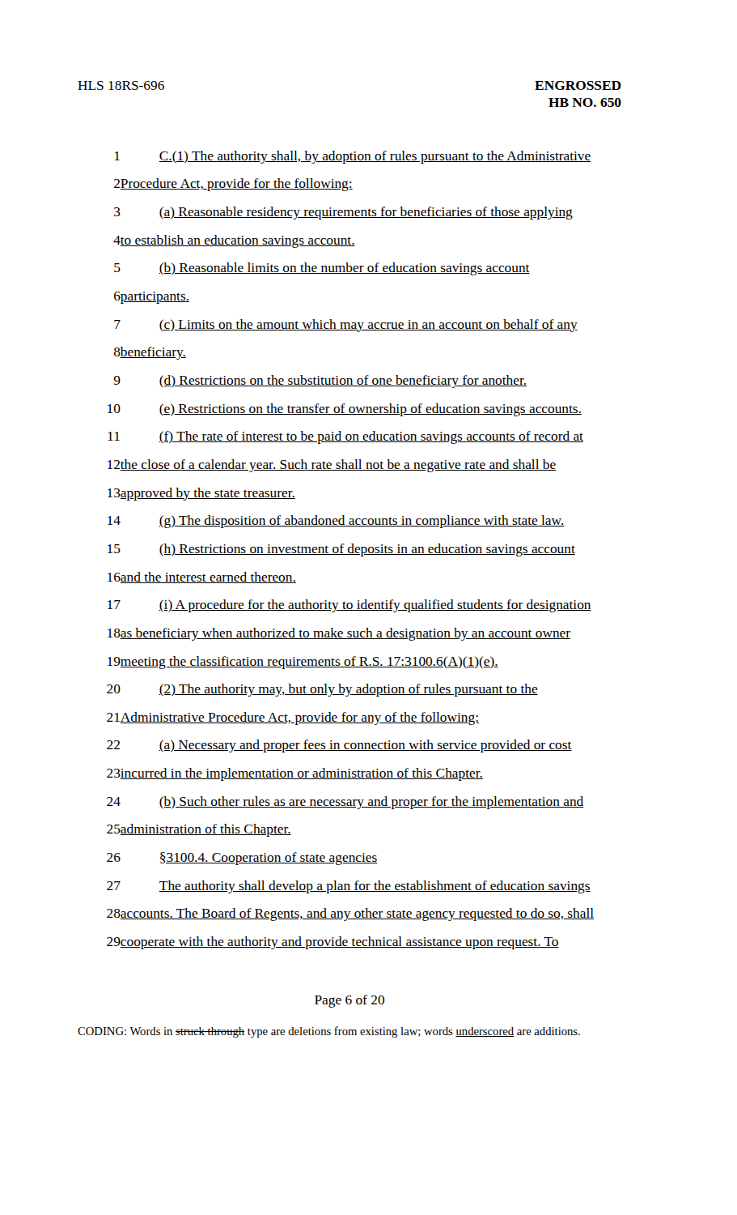HLS 18RS-696
ENGROSSED
HB NO. 650
| 1 | C.(1) The authority shall, by adoption of rules pursuant to the Administrative |
| 2 | Procedure Act, provide for the following: |
| 3 | (a) Reasonable residency requirements for beneficiaries of those applying |
| 4 | to establish an education savings account. |
| 5 | (b) Reasonable limits on the number of education savings account |
| 6 | participants. |
| 7 | (c) Limits on the amount which may accrue in an account on behalf of any |
| 8 | beneficiary. |
| 9 | (d) Restrictions on the substitution of one beneficiary for another. |
| 10 | (e) Restrictions on the transfer of ownership of education savings accounts. |
| 11 | (f) The rate of interest to be paid on education savings accounts of record at |
| 12 | the close of a calendar year. Such rate shall not be a negative rate and shall be |
| 13 | approved by the state treasurer. |
| 14 | (g) The disposition of abandoned accounts in compliance with state law. |
| 15 | (h) Restrictions on investment of deposits in an education savings account |
| 16 | and the interest earned thereon. |
| 17 | (i) A procedure for the authority to identify qualified students for designation |
| 18 | as beneficiary when authorized to make such a designation by an account owner |
| 19 | meeting the classification requirements of R.S. 17:3100.6(A)(1)(e). |
| 20 | (2) The authority may, but only by adoption of rules pursuant to the |
| 21 | Administrative Procedure Act, provide for any of the following: |
| 22 | (a) Necessary and proper fees in connection with service provided or cost |
| 23 | incurred in the implementation or administration of this Chapter. |
| 24 | (b) Such other rules as are necessary and proper for the implementation and |
| 25 | administration of this Chapter. |
| 26 | §3100.4. Cooperation of state agencies |
| 27 | The authority shall develop a plan for the establishment of education savings |
| 28 | accounts. The Board of Regents, and any other state agency requested to do so, shall |
| 29 | cooperate with the authority and provide technical assistance upon request. To |
Page 6 of 20
CODING: Words in struck through type are deletions from existing law; words underscored are additions.